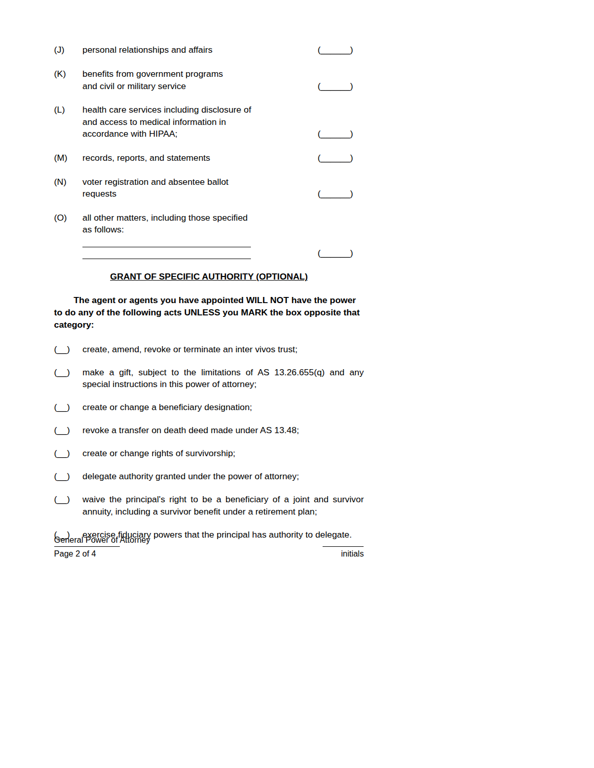(J)
personal relationships and affairs
(______)
(K)
benefits from government programs
and civil or military service
(______)
(L)
health care services including disclosure of
and access to medical information in
accordance with HIPAA;
(______)
(M)
records, reports, and statements
(______)
(N)
voter registration and absentee ballot
requests
(______)
(O)
all other matters, including those specified
as follows:
(______)
GRANT OF SPECIFIC AUTHORITY (OPTIONAL)
The agent or agents you have appointed WILL NOT have the power to do any of the following acts UNLESS you MARK the box opposite that category:
(__)
create, amend, revoke or terminate an inter vivos trust;
(__)
make a gift, subject to the limitations of AS 13.26.655(q) and any special instructions in this power of attorney;
(__)
create or change a beneficiary designation;
(__)
revoke a transfer on death deed made under AS 13.48;
(__)
create or change rights of survivorship;
(__)
delegate authority granted under the power of attorney;
(__)
waive the principal's right to be a beneficiary of a joint and survivor annuity, including a survivor benefit under a retirement plan;
(__)
exercise fiduciary powers that the principal has authority to delegate.
General Power of Attorney
Page 2 of 4
initials